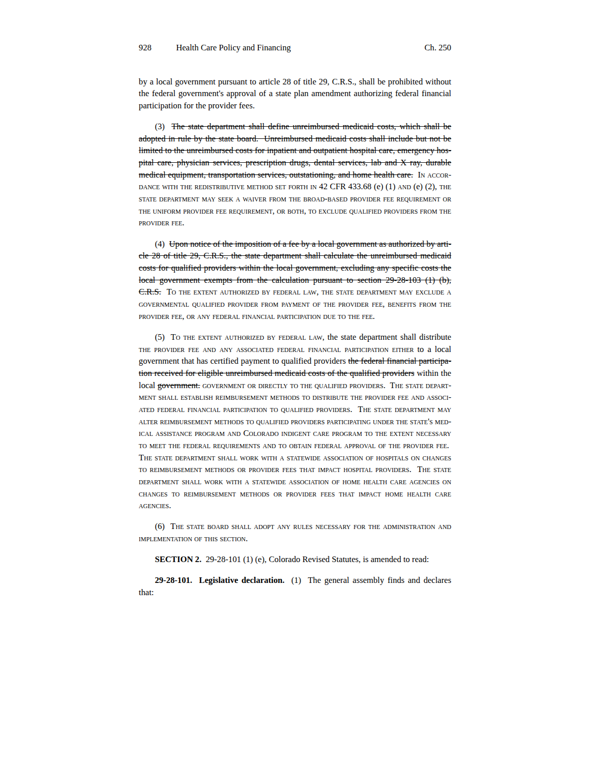928 Health Care Policy and Financing Ch. 250
by a local government pursuant to article 28 of title 29, C.R.S., shall be prohibited without the federal government's approval of a state plan amendment authorizing federal financial participation for the provider fees.
(3) The state department shall define unreimbursed medicaid costs, which shall be adopted in rule by the state board. Unreimbursed medicaid costs shall include but not be limited to the unreimbursed costs for inpatient and outpatient hospital care, emergency hospital care, physician services, prescription drugs, dental services, lab and X ray, durable medical equipment, transportation services, outstationing, and home health care. In accordance with the redistributive method set forth in 42 CFR 433.68 (e) (1) and (e) (2), the state department may seek a waiver from the broad-based provider fee requirement or the uniform provider fee requirement, or both, to exclude qualified providers from the provider fee.
(4) Upon notice of the imposition of a fee by a local government as authorized by article 28 of title 29, C.R.S., the state department shall calculate the unreimbursed medicaid costs for qualified providers within the local government, excluding any specific costs the local government exempts from the calculation pursuant to section 29-28-103 (1) (b), C.R.S. To the extent authorized by federal law, the state department may exclude a governmental qualified provider from payment of the provider fee, benefits from the provider fee, or any federal financial participation due to the fee.
(5) To the extent authorized by federal law, the state department shall distribute the provider fee and any associated federal financial participation either to a local government that has certified payment to qualified providers the federal financial participation received for eligible unreimbursed medicaid costs of the qualified providers within the local government. government or directly to the qualified providers. The state department shall establish reimbursement methods to distribute the provider fee and associated federal financial participation to qualified providers. The state department may alter reimbursement methods to qualified providers participating under the state's medical assistance program and Colorado indigent care program to the extent necessary to meet the federal requirements and to obtain federal approval of the provider fee. The state department shall work with a statewide association of hospitals on changes to reimbursement methods or provider fees that impact hospital providers. The state department shall work with a statewide association of home health care agencies on changes to reimbursement methods or provider fees that impact home health care agencies.
(6) The state board shall adopt any rules necessary for the administration and implementation of this section.
SECTION 2. 29-28-101 (1) (e), Colorado Revised Statutes, is amended to read:
29-28-101. Legislative declaration. (1) The general assembly finds and declares that: